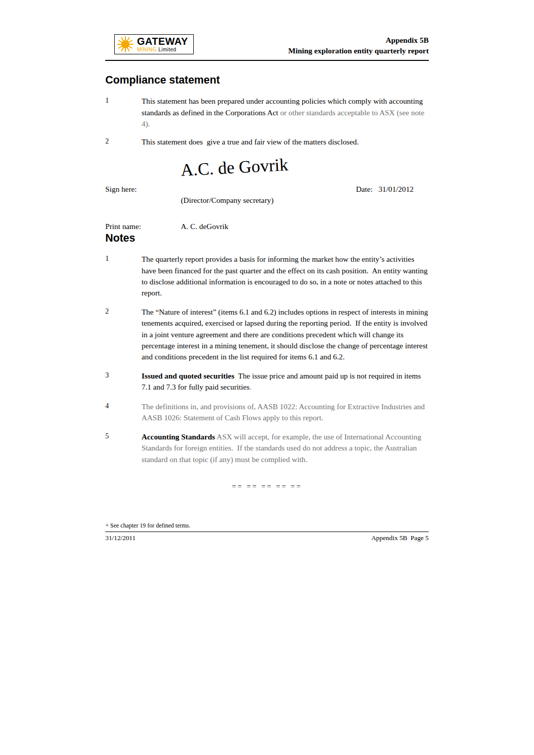GATEWAY MINING Limited
Appendix 5B
Mining exploration entity quarterly report
Compliance statement
1
This statement has been prepared under accounting policies which comply with accounting standards as defined in the Corporations Act or other standards acceptable to ASX (see note 4).
2
This statement does give a true and fair view of the matters disclosed.
A.C. de Govrik
Sign here:
Date: 31/01/2012
(Director/Company secretary)
Print name: A. C. deGovrik
Notes
1
The quarterly report provides a basis for informing the market how the entity’s activities have been financed for the past quarter and the effect on its cash position. An entity wanting to disclose additional information is encouraged to do so, in a note or notes attached to this report.
2
The “Nature of interest” (items 6.1 and 6.2) includes options in respect of interests in mining tenements acquired, exercised or lapsed during the reporting period. If the entity is involved in a joint venture agreement and there are conditions precedent which will change its percentage interest in a mining tenement, it should disclose the change of percentage interest and conditions precedent in the list required for items 6.1 and 6.2.
3
Issued and quoted securities The issue price and amount paid up is not required in items 7.1 and 7.3 for fully paid securities.
4
The definitions in, and provisions of, AASB 1022: Accounting for Extractive Industries and AASB 1026: Statement of Cash Flows apply to this report.
5
Accounting Standards ASX will accept, for example, the use of International Accounting Standards for foreign entities. If the standards used do not address a topic, the Australian standard on that topic (if any) must be complied with.
== == == == ==
+ See chapter 19 for defined terms.
31/12/2011
Appendix 5B Page 5